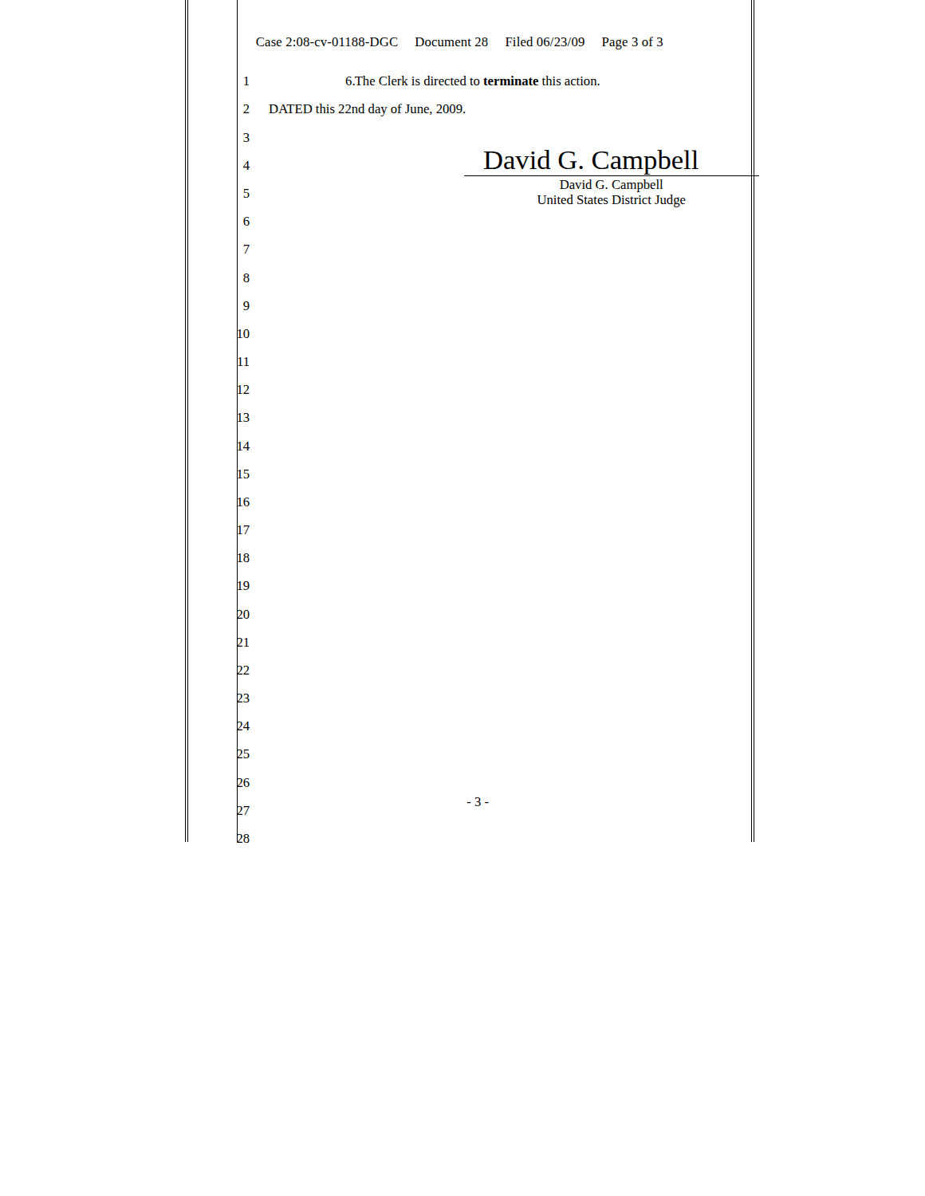Case 2:08-cv-01188-DGC Document 28 Filed 06/23/09 Page 3 of 3
1
2
3
4
5
6
7
8
9
10
11
12
13
14
15
16
17
18
19
20
21
22
23
24
25
26
27
28
6. The Clerk is directed to terminate this action.
DATED this 22nd day of June, 2009.
David G. Campbell
David G. Campbell
United States District Judge
- 3 -